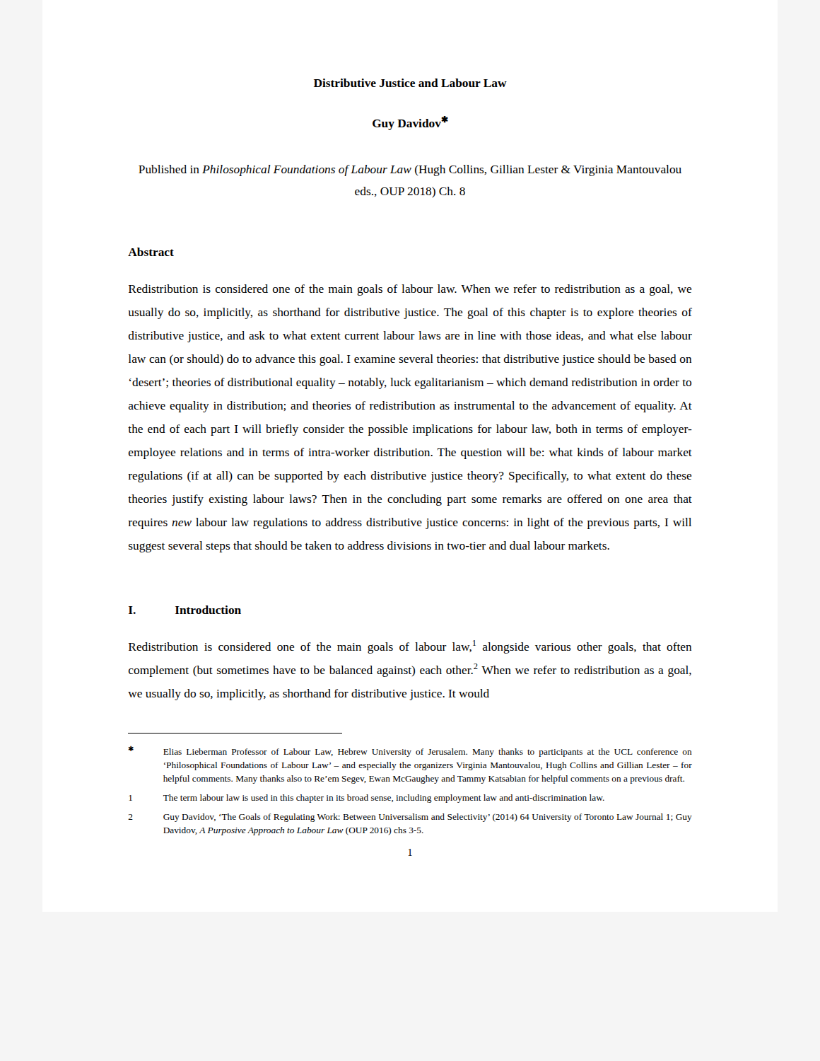Distributive Justice and Labour Law
Guy Davidov✱
Published in Philosophical Foundations of Labour Law (Hugh Collins, Gillian Lester & Virginia Mantouvalou eds., OUP 2018) Ch. 8
Abstract
Redistribution is considered one of the main goals of labour law. When we refer to redistribution as a goal, we usually do so, implicitly, as shorthand for distributive justice. The goal of this chapter is to explore theories of distributive justice, and ask to what extent current labour laws are in line with those ideas, and what else labour law can (or should) do to advance this goal. I examine several theories: that distributive justice should be based on ‘desert’; theories of distributional equality – notably, luck egalitarianism – which demand redistribution in order to achieve equality in distribution; and theories of redistribution as instrumental to the advancement of equality. At the end of each part I will briefly consider the possible implications for labour law, both in terms of employer-employee relations and in terms of intra-worker distribution. The question will be: what kinds of labour market regulations (if at all) can be supported by each distributive justice theory? Specifically, to what extent do these theories justify existing labour laws? Then in the concluding part some remarks are offered on one area that requires new labour law regulations to address distributive justice concerns: in light of the previous parts, I will suggest several steps that should be taken to address divisions in two-tier and dual labour markets.
I. Introduction
Redistribution is considered one of the main goals of labour law,1 alongside various other goals, that often complement (but sometimes have to be balanced against) each other.2 When we refer to redistribution as a goal, we usually do so, implicitly, as shorthand for distributive justice. It would
✱ Elias Lieberman Professor of Labour Law, Hebrew University of Jerusalem. Many thanks to participants at the UCL conference on ‘Philosophical Foundations of Labour Law’ – and especially the organizers Virginia Mantouvalou, Hugh Collins and Gillian Lester – for helpful comments. Many thanks also to Re’em Segev, Ewan McGaughey and Tammy Katsabian for helpful comments on a previous draft.
1 The term labour law is used in this chapter in its broad sense, including employment law and anti-discrimination law.
2 Guy Davidov, ‘The Goals of Regulating Work: Between Universalism and Selectivity’ (2014) 64 University of Toronto Law Journal 1; Guy Davidov, A Purposive Approach to Labour Law (OUP 2016) chs 3-5.
1